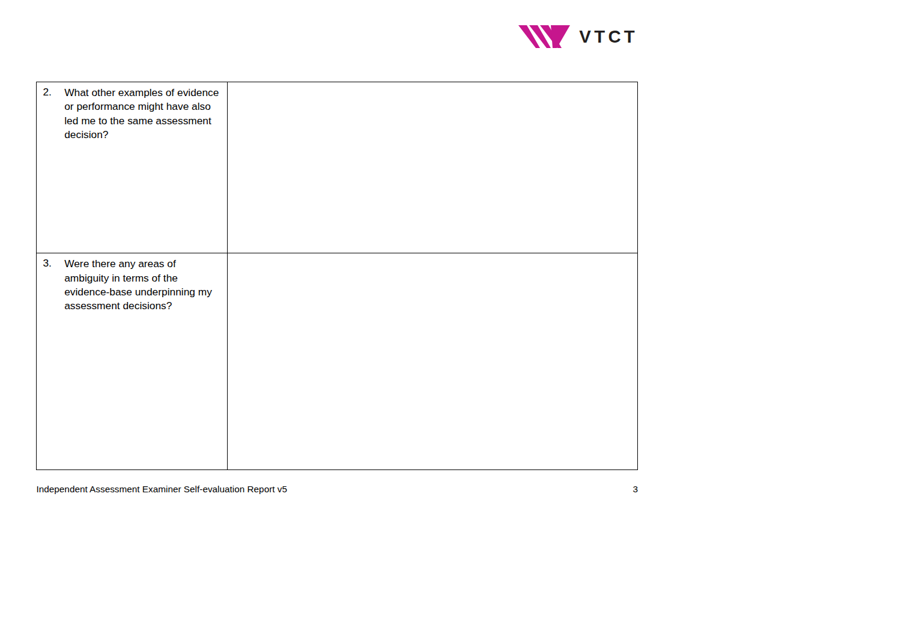VTCT
| 2. What other examples of evidence or performance might have also led me to the same assessment decision? | |
| 3. Were there any areas of ambiguity in terms of the evidence-base underpinning my assessment decisions? | |
Independent Assessment Examiner Self-evaluation Report v5 3